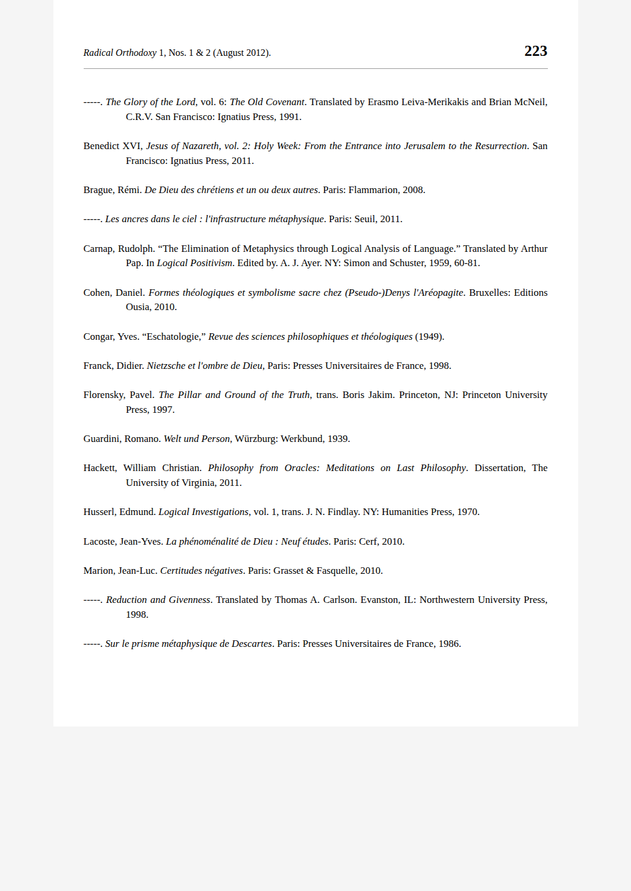Radical Orthodoxy 1, Nos. 1 & 2 (August 2012).
223
-----. The Glory of the Lord, vol. 6: The Old Covenant. Translated by Erasmo Leiva-Merikakis and Brian McNeil, C.R.V. San Francisco: Ignatius Press, 1991.
Benedict XVI, Jesus of Nazareth, vol. 2: Holy Week: From the Entrance into Jerusalem to the Resurrection. San Francisco: Ignatius Press, 2011.
Brague, Rémi. De Dieu des chrétiens et un ou deux autres. Paris: Flammarion, 2008.
-----. Les ancres dans le ciel : l'infrastructure métaphysique. Paris: Seuil, 2011.
Carnap, Rudolph. “The Elimination of Metaphysics through Logical Analysis of Language.” Translated by Arthur Pap. In Logical Positivism. Edited by. A. J. Ayer. NY: Simon and Schuster, 1959, 60-81.
Cohen, Daniel. Formes théologiques et symbolisme sacre chez (Pseudo-)Denys l'Aréopagite. Bruxelles: Editions Ousia, 2010.
Congar, Yves. “Eschatologie,” Revue des sciences philosophiques et théologiques (1949).
Franck, Didier. Nietzsche et l'ombre de Dieu, Paris: Presses Universitaires de France, 1998.
Florensky, Pavel. The Pillar and Ground of the Truth, trans. Boris Jakim. Princeton, NJ: Princeton University Press, 1997.
Guardini, Romano. Welt und Person, Würzburg: Werkbund, 1939.
Hackett, William Christian. Philosophy from Oracles: Meditations on Last Philosophy. Dissertation, The University of Virginia, 2011.
Husserl, Edmund. Logical Investigations, vol. 1, trans. J. N. Findlay. NY: Humanities Press, 1970.
Lacoste, Jean-Yves. La phénoménalité de Dieu : Neuf études. Paris: Cerf, 2010.
Marion, Jean-Luc. Certitudes négatives. Paris: Grasset & Fasquelle, 2010.
-----. Reduction and Givenness. Translated by Thomas A. Carlson. Evanston, IL: Northwestern University Press, 1998.
-----. Sur le prisme métaphysique de Descartes. Paris: Presses Universitaires de France, 1986.